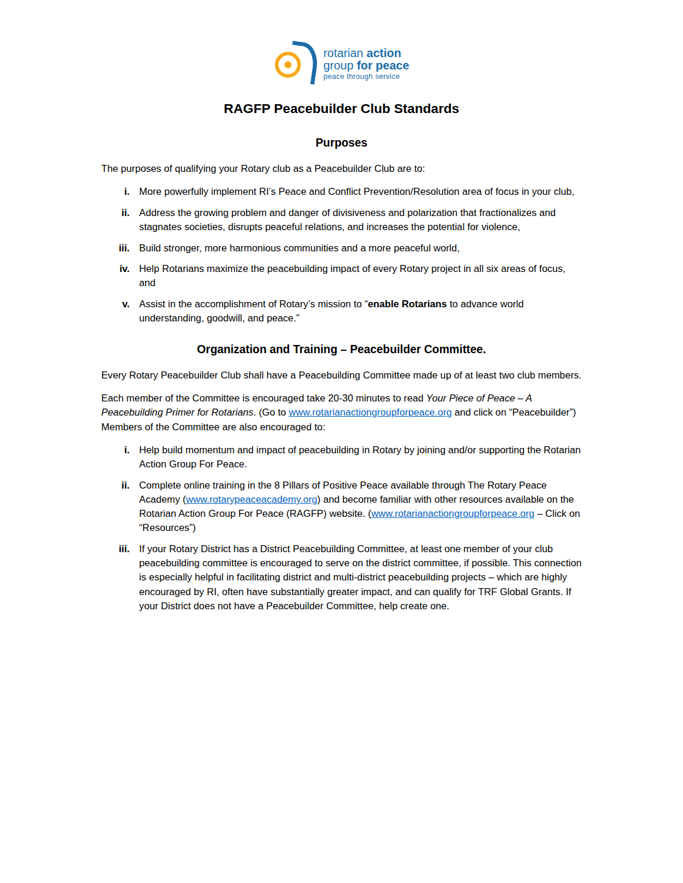rotarian action
group for peace
peace through service
RAGFP Peacebuilder Club Standards
Purposes
The purposes of qualifying your Rotary club as a Peacebuilder Club are to:
More powerfully implement RI’s Peace and Conflict Prevention/Resolution area of focus in your club,
Address the growing problem and danger of divisiveness and polarization that fractionalizes and stagnates societies, disrupts peaceful relations, and increases the potential for violence,
Build stronger, more harmonious communities and a more peaceful world,
Help Rotarians maximize the peacebuilding impact of every Rotary project in all six areas of focus, and
Assist in the accomplishment of Rotary’s mission to “enable Rotarians to advance world understanding, goodwill, and peace.”
Organization and Training – Peacebuilder Committee.
Every Rotary Peacebuilder Club shall have a Peacebuilding Committee made up of at least two club members.
Each member of the Committee is encouraged take 20-30 minutes to read Your Piece of Peace – A Peacebuilding Primer for Rotarians. (Go to www.rotarianactiongroupforpeace.org and click on “Peacebuilder”) Members of the Committee are also encouraged to:
Help build momentum and impact of peacebuilding in Rotary by joining and/or supporting the Rotarian Action Group For Peace.
Complete online training in the 8 Pillars of Positive Peace available through The Rotary Peace Academy (www.rotarypeaceacademy.org) and become familiar with other resources available on the Rotarian Action Group For Peace (RAGFP) website. (www.rotarianactiongroupforpeace.org – Click on “Resources”)
If your Rotary District has a District Peacebuilding Committee, at least one member of your club peacebuilding committee is encouraged to serve on the district committee, if possible. This connection is especially helpful in facilitating district and multi-district peacebuilding projects – which are highly encouraged by RI, often have substantially greater impact, and can qualify for TRF Global Grants. If your District does not have a Peacebuilder Committee, help create one.